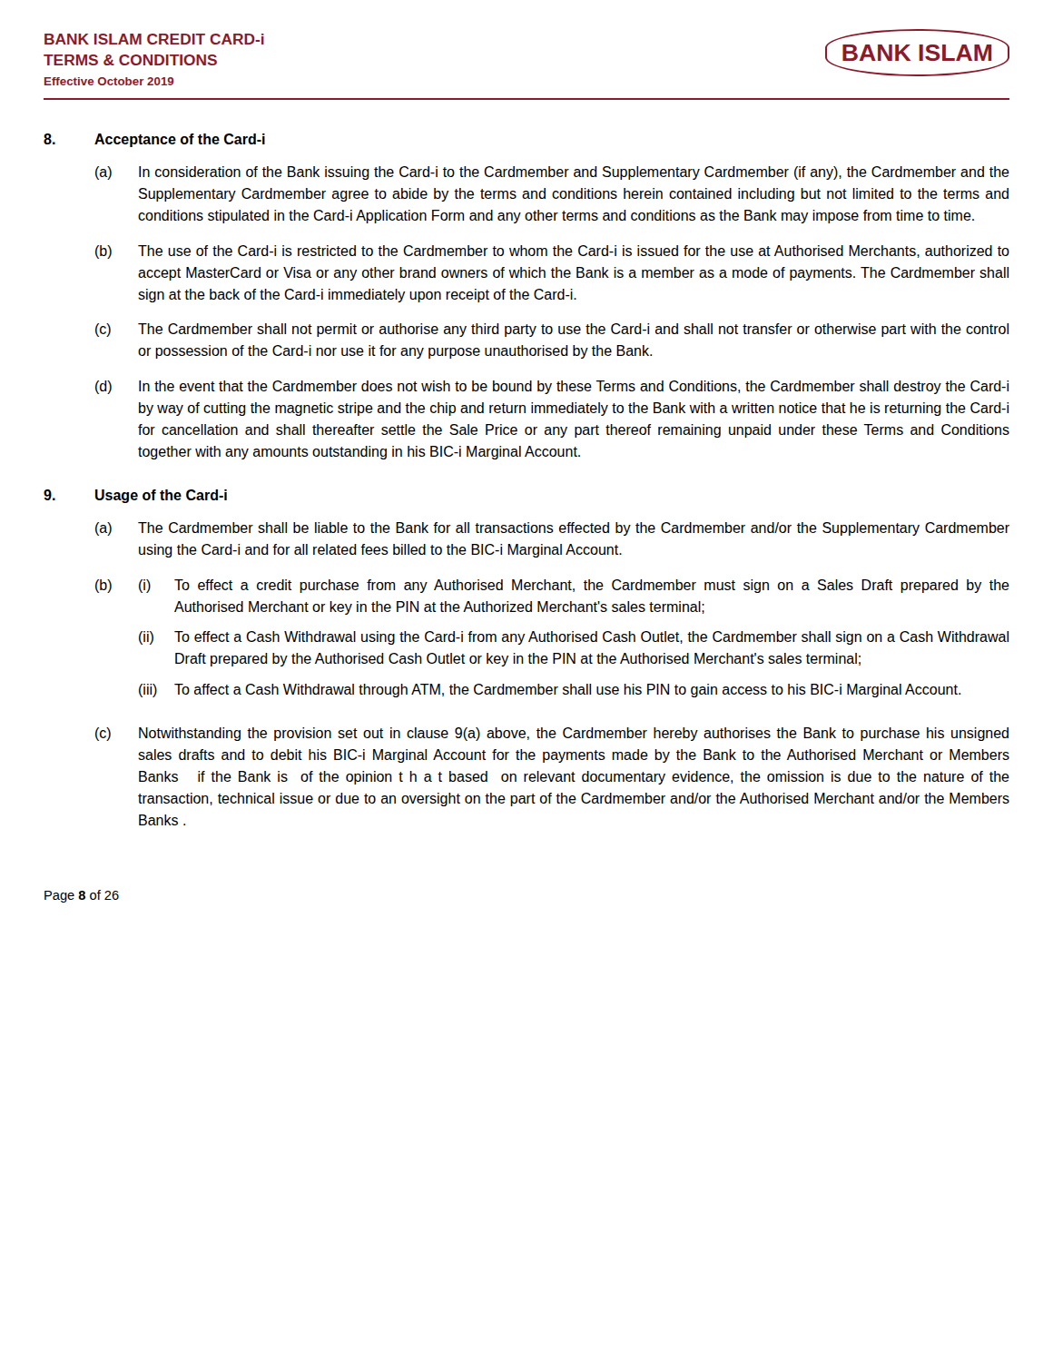BANK ISLAM CREDIT CARD-i
TERMS & CONDITIONS
Effective October 2019
BANK ISLAM
8.
Acceptance of the Card-i
(a)
In consideration of the Bank issuing the Card-i to the Cardmember and Supplementary Cardmember (if any), the Cardmember and the Supplementary Cardmember agree to abide by the terms and conditions herein contained including but not limited to the terms and conditions stipulated in the Card-i Application Form and any other terms and conditions as the Bank may impose from time to time.
(b)
The use of the Card-i is restricted to the Cardmember to whom the Card-i is issued for the use at Authorised Merchants, authorized to accept MasterCard or Visa or any other brand owners of which the Bank is a member as a mode of payments. The Cardmember shall sign at the back of the Card-i immediately upon receipt of the Card-i.
(c)
The Cardmember shall not permit or authorise any third party to use the Card-i and shall not transfer or otherwise part with the control or possession of the Card-i nor use it for any purpose unauthorised by the Bank.
(d)
In the event that the Cardmember does not wish to be bound by these Terms and Conditions, the Cardmember shall destroy the Card-i by way of cutting the magnetic stripe and the chip and return immediately to the Bank with a written notice that he is returning the Card-i for cancellation and shall thereafter settle the Sale Price or any part thereof remaining unpaid under these Terms and Conditions together with any amounts outstanding in his BIC-i Marginal Account.
9.
Usage of the Card-i
(a)
The Cardmember shall be liable to the Bank for all transactions effected by the Cardmember and/or the Supplementary Cardmember using the Card-i and for all related fees billed to the BIC-i Marginal Account.
(b)
(i) To effect a credit purchase from any Authorised Merchant, the Cardmember must sign on a Sales Draft prepared by the Authorised Merchant or key in the PIN at the Authorized Merchant's sales terminal;
(ii) To effect a Cash Withdrawal using the Card-i from any Authorised Cash Outlet, the Cardmember shall sign on a Cash Withdrawal Draft prepared by the Authorised Cash Outlet or key in the PIN at the Authorised Merchant's sales terminal;
(iii) To affect a Cash Withdrawal through ATM, the Cardmember shall use his PIN to gain access to his BIC-i Marginal Account.
(c)
Notwithstanding the provision set out in clause 9(a) above, the Cardmember hereby authorises the Bank to purchase his unsigned sales drafts and to debit his BIC-i Marginal Account for the payments made by the Bank to the Authorised Merchant or Members Banks if the Bank is of the opinion t h a t based on relevant documentary evidence, the omission is due to the nature of the transaction, technical issue or due to an oversight on the part of the Cardmember and/or the Authorised Merchant and/or the Members Banks .
Page 8 of 26